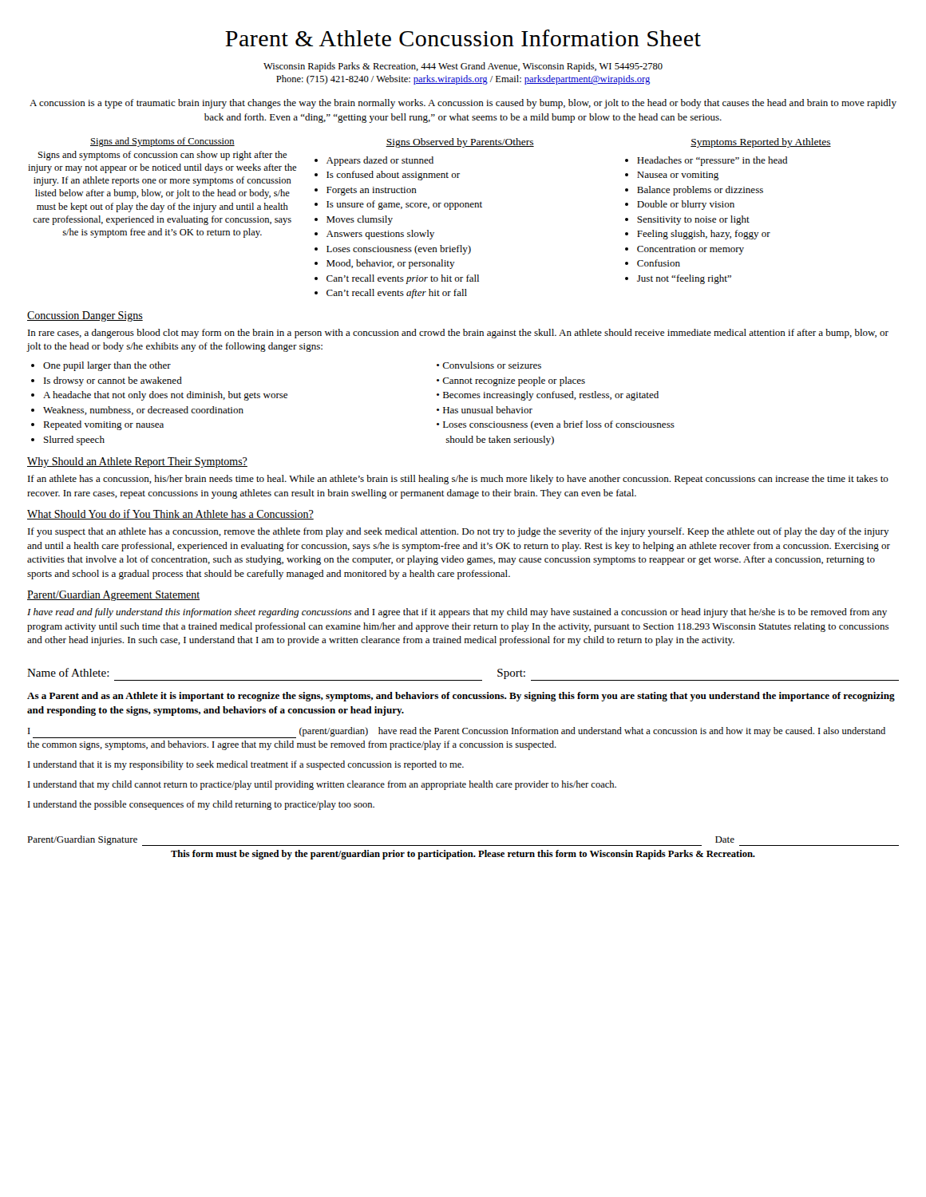Parent & Athlete Concussion Information Sheet
Wisconsin Rapids Parks & Recreation, 444 West Grand Avenue, Wisconsin Rapids, WI 54495-2780
Phone: (715) 421-8240 / Website: parks.wirapids.org / Email: parksdepartment@wirapids.org
A concussion is a type of traumatic brain injury that changes the way the brain normally works. A concussion is caused by bump, blow, or jolt to the head or body that causes the head and brain to move rapidly back and forth. Even a “ding,” “getting your bell rung,” or what seems to be a mild bump or blow to the head can be serious.
Signs and Symptoms of Concussion
Signs and symptoms of concussion can show up right after the injury or may not appear or be noticed until days or weeks after the injury. If an athlete reports one or more symptoms of concussion listed below after a bump, blow, or jolt to the head or body, s/he must be kept out of play the day of the injury and until a health care professional, experienced in evaluating for concussion, says s/he is symptom free and it’s OK to return to play.
Signs Observed by Parents/Others
Appears dazed or stunned
Is confused about assignment or
Forgets an instruction
Is unsure of game, score, or opponent
Moves clumsily
Answers questions slowly
Loses consciousness (even briefly)
Mood, behavior, or personality
Can’t recall events prior to hit or fall
Can’t recall events after hit or fall
Symptoms Reported by Athletes
Headaches or “pressure” in the head
Nausea or vomiting
Balance problems or dizziness
Double or blurry vision
Sensitivity to noise or light
Feeling sluggish, hazy, foggy or
Concentration or memory
Confusion
Just not “feeling right”
Concussion Danger Signs
In rare cases, a dangerous blood clot may form on the brain in a person with a concussion and crowd the brain against the skull. An athlete should receive immediate medical attention if after a bump, blow, or jolt to the head or body s/he exhibits any of the following danger signs:
One pupil larger than the other
Is drowsy or cannot be awakened
A headache that not only does not diminish, but gets worse
Weakness, numbness, or decreased coordination
Repeated vomiting or nausea
Slurred speech
Convulsions or seizures
Cannot recognize people or places
Becomes increasingly confused, restless, or agitated
Has unusual behavior
Loses consciousness (even a brief loss of consciousness
should be taken seriously)
Why Should an Athlete Report Their Symptoms?
If an athlete has a concussion, his/her brain needs time to heal. While an athlete’s brain is still healing s/he is much more likely to have another concussion. Repeat concussions can increase the time it takes to recover. In rare cases, repeat concussions in young athletes can result in brain swelling or permanent damage to their brain. They can even be fatal.
What Should You do if You Think an Athlete has a Concussion?
If you suspect that an athlete has a concussion, remove the athlete from play and seek medical attention. Do not try to judge the severity of the injury yourself. Keep the athlete out of play the day of the injury and until a health care professional, experienced in evaluating for concussion, says s/he is symptom-free and it’s OK to return to play. Rest is key to helping an athlete recover from a concussion. Exercising or activities that involve a lot of concentration, such as studying, working on the computer, or playing video games, may cause concussion symptoms to reappear or get worse. After a concussion, returning to sports and school is a gradual process that should be carefully managed and monitored by a health care professional.
Parent/Guardian Agreement Statement
I have read and fully understand this information sheet regarding concussions and I agree that if it appears that my child may have sustained a concussion or head injury that he/she is to be removed from any program activity until such time that a trained medical professional can examine him/her and approve their return to play In the activity, pursuant to Section 118.293 Wisconsin Statutes relating to concussions and other head injuries. In such case, I understand that I am to provide a written clearance from a trained medical professional for my child to return to play in the activity.
Name of Athlete: Sport:
As a Parent and as an Athlete it is important to recognize the signs, symptoms, and behaviors of concussions. By signing this form you are stating that you understand the importance of recognizing and responding to the signs, symptoms, and behaviors of a concussion or head injury.
I (parent/guardian) have read the Parent Concussion Information and understand what a concussion is and how it may be caused. I also understand the common signs, symptoms, and behaviors. I agree that my child must be removed from practice/play if a concussion is suspected.
I understand that it is my responsibility to seek medical treatment if a suspected concussion is reported to me.
I understand that my child cannot return to practice/play until providing written clearance from an appropriate health care provider to his/her coach.
I understand the possible consequences of my child returning to practice/play too soon.
Parent/Guardian Signature Date
This form must be signed by the parent/guardian prior to participation. Please return this form to Wisconsin Rapids Parks & Recreation.